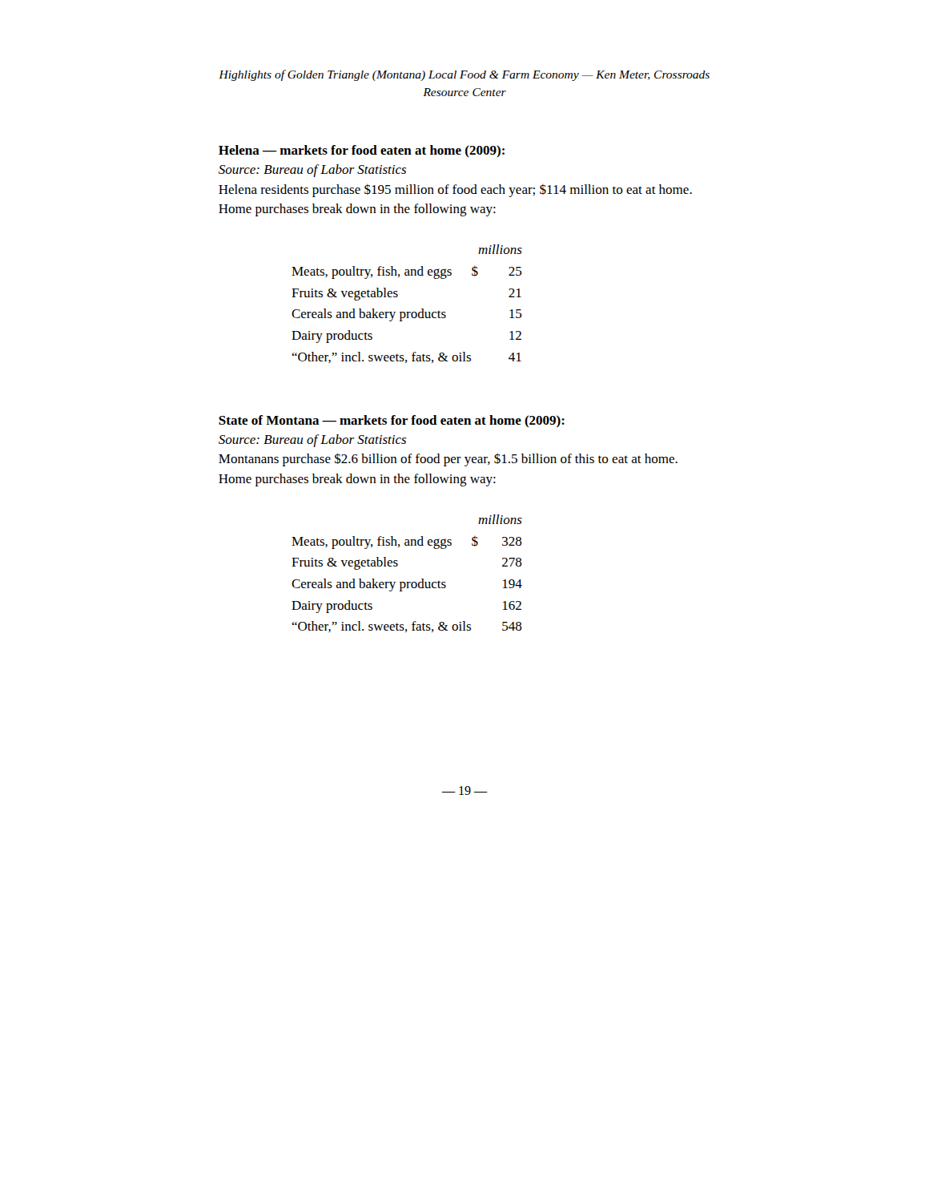Highlights of Golden Triangle (Montana) Local Food & Farm Economy — Ken Meter, Crossroads Resource Center
Helena — markets for food eaten at home (2009):
Source: Bureau of Labor Statistics
Helena residents purchase $195 million of food each year; $114 million to eat at home. Home purchases break down in the following way:
| | | millions |
| Meats, poultry, fish, and eggs | $ | 25 |
| Fruits & vegetables | | 21 |
| Cereals and bakery products | | 15 |
| Dairy products | | 12 |
| “Other,” incl. sweets, fats, & oils | | 41 |
State of Montana — markets for food eaten at home (2009):
Source: Bureau of Labor Statistics
Montanans purchase $2.6 billion of food per year, $1.5 billion of this to eat at home. Home purchases break down in the following way:
| | | millions |
| Meats, poultry, fish, and eggs | $ | 328 |
| Fruits & vegetables | | 278 |
| Cereals and bakery products | | 194 |
| Dairy products | | 162 |
| “Other,” incl. sweets, fats, & oils | | 548 |
— 19 —